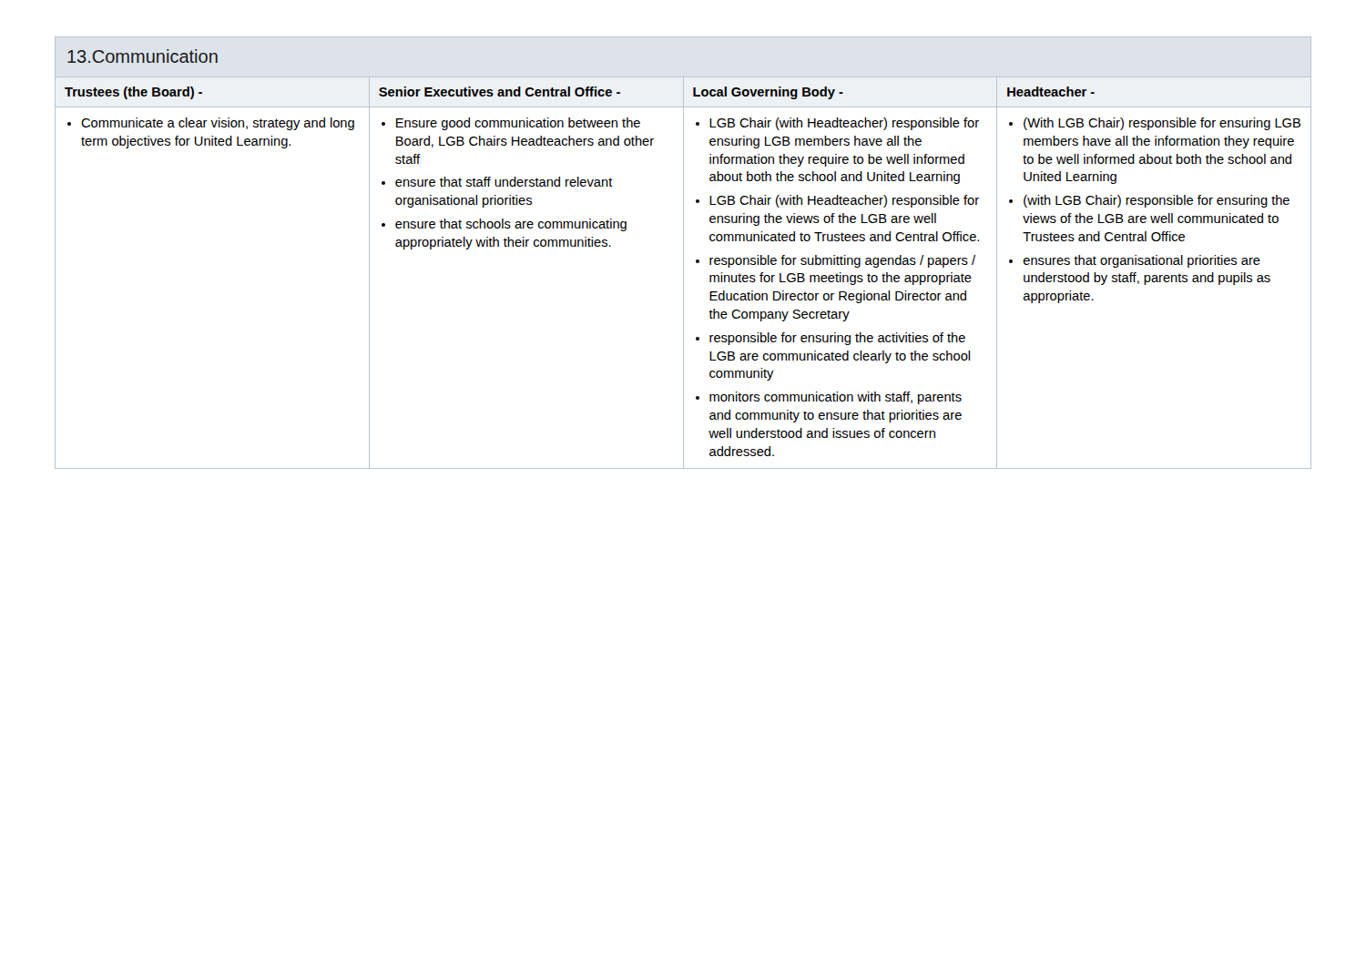13.Communication
| Trustees (the Board) - | Senior Executives and Central Office - | Local Governing Body - | Headteacher - |
| --- | --- | --- | --- |
| Communicate a clear vision, strategy and long term objectives for United Learning. | Ensure good communication between the Board, LGB Chairs Headteachers and other staff ensure that staff understand relevant organisational priorities ensure that schools are communicating appropriately with their communities. | LGB Chair (with Headteacher) responsible for ensuring LGB members have all the information they require to be well informed about both the school and United Learning LGB Chair (with Headteacher) responsible for ensuring the views of the LGB are well communicated to Trustees and Central Office. responsible for submitting agendas / papers / minutes for LGB meetings to the appropriate Education Director or Regional Director and the Company Secretary responsible for ensuring the activities of the LGB are communicated clearly to the school community monitors communication with staff, parents and community to ensure that priorities are well understood and issues of concern addressed. | (With LGB Chair) responsible for ensuring LGB members have all the information they require to be well informed about both the school and United Learning (with LGB Chair) responsible for ensuring the views of the LGB are well communicated to Trustees and Central Office ensures that organisational priorities are understood by staff, parents and pupils as appropriate. |